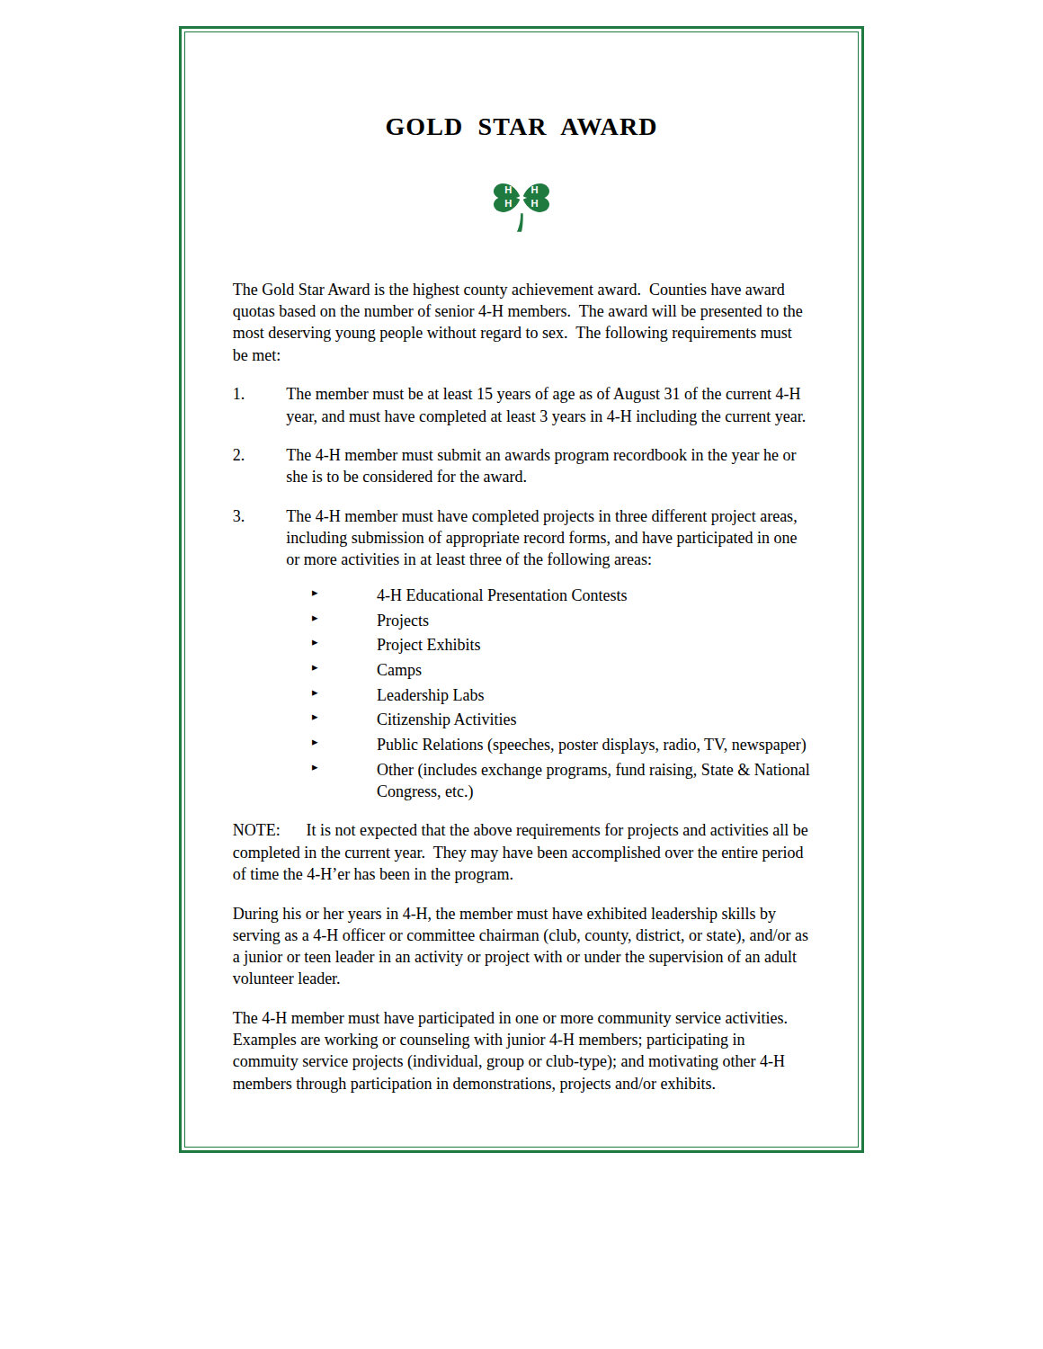GOLD STAR AWARD
H H H H
The Gold Star Award is the highest county achievement award. Counties have award quotas based on the number of senior 4-H members. The award will be presented to the most deserving young people without regard to sex. The following requirements must be met:
1. The member must be at least 15 years of age as of August 31 of the current 4-H year, and must have completed at least 3 years in 4-H including the current year.
2. The 4-H member must submit an awards program recordbook in the year he or she is to be considered for the award.
3. The 4-H member must have completed projects in three different project areas, including submission of appropriate record forms, and have participated in one or more activities in at least three of the following areas:
▸4-H Educational Presentation Contests
▸Projects
▸Project Exhibits
▸Camps
▸Leadership Labs
▸Citizenship Activities
▸Public Relations (speeches, poster displays, radio, TV, newspaper)
▸Other (includes exchange programs, fund raising, State & National Congress, etc.)
NOTE: It is not expected that the above requirements for projects and activities all be completed in the current year. They may have been accomplished over the entire period of time the 4-H’er has been in the program.
During his or her years in 4-H, the member must have exhibited leadership skills by serving as a 4-H officer or committee chairman (club, county, district, or state), and/or as a junior or teen leader in an activity or project with or under the supervision of an adult volunteer leader.
The 4-H member must have participated in one or more community service activities. Examples are working or counseling with junior 4-H members; participating in commuity service projects (individual, group or club-type); and motivating other 4-H members through participation in demonstrations, projects and/or exhibits.